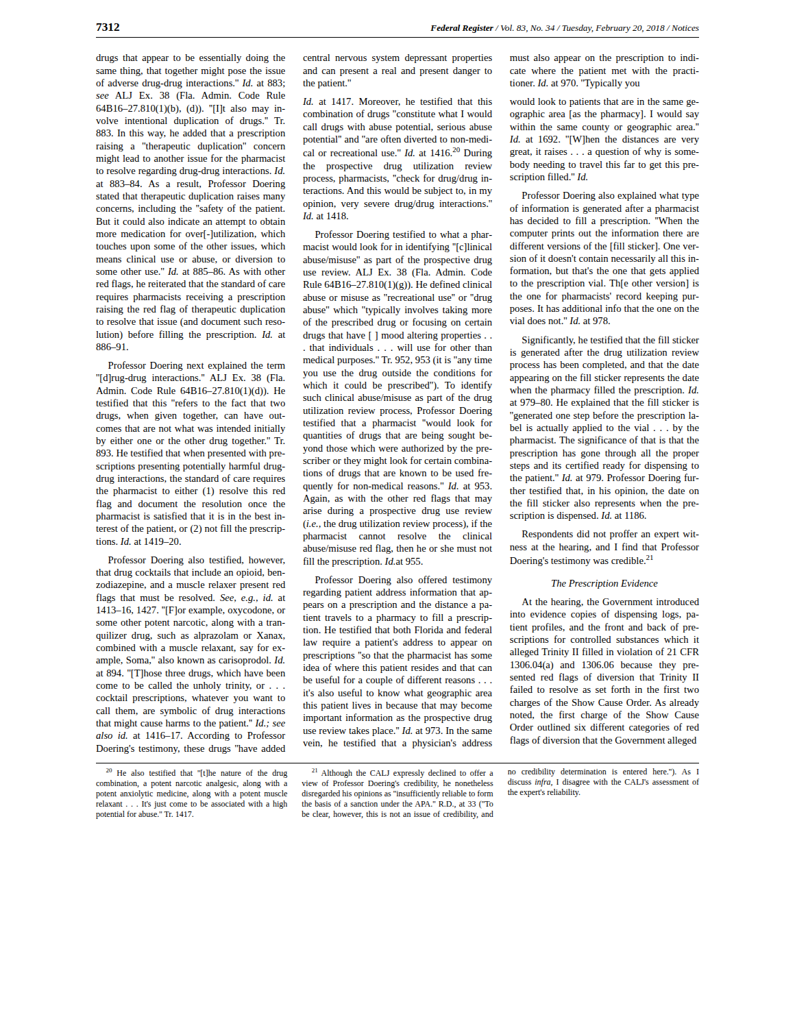7312 Federal Register / Vol. 83, No. 34 / Tuesday, February 20, 2018 / Notices
drugs that appear to be essentially doing the same thing, that together might pose the issue of adverse drug-drug interactions.'' Id. at 883; see ALJ Ex. 38 (Fla. Admin. Code Rule 64B16–27.810(1)(b), (d)). ''[I]t also may involve intentional duplication of drugs.'' Tr. 883. In this way, he added that a prescription raising a ''therapeutic duplication'' concern might lead to another issue for the pharmacist to resolve regarding drug-drug interactions. Id. at 883–84. As a result, Professor Doering stated that therapeutic duplication raises many concerns, including the ''safety of the patient. But it could also indicate an attempt to obtain more medication for over[-]utilization, which touches upon some of the other issues, which means clinical use or abuse, or diversion to some other use.'' Id. at 885–86. As with other red flags, he reiterated that the standard of care requires pharmacists receiving a prescription raising the red flag of therapeutic duplication to resolve that issue (and document such resolution) before filling the prescription. Id. at 886–91.
Professor Doering next explained the term ''[d]rug-drug interactions.'' ALJ Ex. 38 (Fla. Admin. Code Rule 64B16–27.810(1)(d)). He testified that this ''refers to the fact that two drugs, when given together, can have outcomes that are not what was intended initially by either one or the other drug together.'' Tr. 893. He testified that when presented with prescriptions presenting potentially harmful drug-drug interactions, the standard of care requires the pharmacist to either (1) resolve this red flag and document the resolution once the pharmacist is satisfied that it is in the best interest of the patient, or (2) not fill the prescriptions. Id. at 1419–20.
Professor Doering also testified, however, that drug cocktails that include an opioid, benzodiazepine, and a muscle relaxer present red flags that must be resolved. See, e.g., id. at 1413–16, 1427. ''[F]or example, oxycodone, or some other potent narcotic, along with a tranquilizer drug, such as alprazolam or Xanax, combined with a muscle relaxant, say for example, Soma,'' also known as carisoprodol. Id. at 894. ''[T]hose three drugs, which have been come to be called the unholy trinity, or . . . cocktail prescriptions, whatever you want to call them, are symbolic of drug interactions that might cause harms to the patient.'' Id.; see also id. at 1416–17. According to Professor Doering's testimony, these drugs ''have added central nervous system depressant properties and can present a real and present danger to the patient.''
Id. at 1417. Moreover, he testified that this combination of drugs ''constitute what I would call drugs with abuse potential, serious abuse potential'' and ''are often diverted to non-medical or recreational use.'' Id. at 1416.20 During the prospective drug utilization review process, pharmacists, ''check for drug/drug interactions. And this would be subject to, in my opinion, very severe drug/drug interactions.'' Id. at 1418.
Professor Doering testified to what a pharmacist would look for in identifying ''[c]linical abuse/misuse'' as part of the prospective drug use review. ALJ Ex. 38 (Fla. Admin. Code Rule 64B16–27.810(1)(g)). He defined clinical abuse or misuse as ''recreational use'' or ''drug abuse'' which ''typically involves taking more of the prescribed drug or focusing on certain drugs that have [ ] mood altering properties . . . that individuals . . . will use for other than medical purposes.'' Tr. 952, 953 (it is ''any time you use the drug outside the conditions for which it could be prescribed''). To identify such clinical abuse/misuse as part of the drug utilization review process, Professor Doering testified that a pharmacist ''would look for quantities of drugs that are being sought beyond those which were authorized by the prescriber or they might look for certain combinations of drugs that are known to be used frequently for non-medical reasons.'' Id. at 953. Again, as with the other red flags that may arise during a prospective drug use review (i.e., the drug utilization review process), if the pharmacist cannot resolve the clinical abuse/misuse red flag, then he or she must not fill the prescription. Id. at 955.
Professor Doering also offered testimony regarding patient address information that appears on a prescription and the distance a patient travels to a pharmacy to fill a prescription. He testified that both Florida and federal law require a patient's address to appear on prescriptions ''so that the pharmacist has some idea of where this patient resides and that can be useful for a couple of different reasons . . . it's also useful to know what geographic area this patient lives in because that may become important information as the prospective drug use review takes place.'' Id. at 973. In the same vein, he testified that a physician's address must also appear on the prescription to indicate where the patient met with the practitioner. Id. at 970. ''Typically you
would look to patients that are in the same geographic area [as the pharmacy]. I would say within the same county or geographic area.'' Id. at 1692. ''[W]hen the distances are very great, it raises . . . a question of why is somebody needing to travel this far to get this prescription filled.'' Id.
Professor Doering also explained what type of information is generated after a pharmacist has decided to fill a prescription. ''When the computer prints out the information there are different versions of the [fill sticker]. One version of it doesn't contain necessarily all this information, but that's the one that gets applied to the prescription vial. Th[e other version] is the one for pharmacists' record keeping purposes. It has additional info that the one on the vial does not.'' Id. at 978.
Significantly, he testified that the fill sticker is generated after the drug utilization review process has been completed, and that the date appearing on the fill sticker represents the date when the pharmacy filled the prescription. Id. at 979–80. He explained that the fill sticker is ''generated one step before the prescription label is actually applied to the vial . . . by the pharmacist. The significance of that is that the prescription has gone through all the proper steps and its certified ready for dispensing to the patient.'' Id. at 979. Professor Doering further testified that, in his opinion, the date on the fill sticker also represents when the prescription is dispensed. Id. at 1186.
Respondents did not proffer an expert witness at the hearing, and I find that Professor Doering's testimony was credible.21
The Prescription Evidence
At the hearing, the Government introduced into evidence copies of dispensing logs, patient profiles, and the front and back of prescriptions for controlled substances which it alleged Trinity II filled in violation of 21 CFR 1306.04(a) and 1306.06 because they presented red flags of diversion that Trinity II failed to resolve as set forth in the first two charges of the Show Cause Order. As already noted, the first charge of the Show Cause Order outlined six different categories of red flags of diversion that the Government alleged
20 He also testified that ''[t]he nature of the drug combination, a potent narcotic analgesic, along with a potent anxiolytic medicine, along with a potent muscle relaxant . . . It's just come to be associated with a high potential for abuse.'' Tr. 1417.
21 Although the CALJ expressly declined to offer a view of Professor Doering's credibility, he nonetheless disregarded his opinions as ''insufficiently reliable to form the basis of a sanction under the APA.'' R.D., at 33 (''To be clear, however, this is not an issue of credibility, and no credibility determination is entered here.''). As I discuss infra, I disagree with the CALJ's assessment of the expert's reliability.